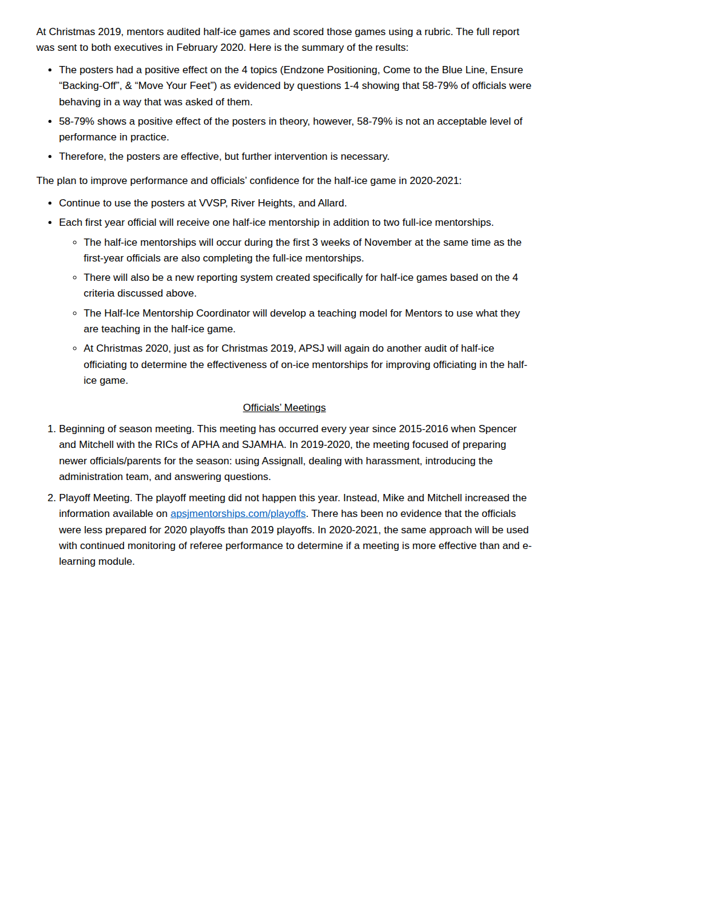At Christmas 2019, mentors audited half-ice games and scored those games using a rubric. The full report was sent to both executives in February 2020. Here is the summary of the results:
The posters had a positive effect on the 4 topics (Endzone Positioning, Come to the Blue Line, Ensure “Backing-Off”, & “Move Your Feet”) as evidenced by questions 1-4 showing that 58-79% of officials were behaving in a way that was asked of them.
58-79% shows a positive effect of the posters in theory, however, 58-79% is not an acceptable level of performance in practice.
Therefore, the posters are effective, but further intervention is necessary.
The plan to improve performance and officials’ confidence for the half-ice game in 2020-2021:
Continue to use the posters at VVSP, River Heights, and Allard.
Each first year official will receive one half-ice mentorship in addition to two full-ice mentorships.
The half-ice mentorships will occur during the first 3 weeks of November at the same time as the first-year officials are also completing the full-ice mentorships.
There will also be a new reporting system created specifically for half-ice games based on the 4 criteria discussed above.
The Half-Ice Mentorship Coordinator will develop a teaching model for Mentors to use what they are teaching in the half-ice game.
At Christmas 2020, just as for Christmas 2019, APSJ will again do another audit of half-ice officiating to determine the effectiveness of on-ice mentorships for improving officiating in the half-ice game.
Officials’ Meetings
Beginning of season meeting. This meeting has occurred every year since 2015-2016 when Spencer and Mitchell with the RICs of APHA and SJAMHA. In 2019-2020, the meeting focused of preparing newer officials/parents for the season: using Assignall, dealing with harassment, introducing the administration team, and answering questions.
Playoff Meeting. The playoff meeting did not happen this year. Instead, Mike and Mitchell increased the information available on apsjmentorships.com/playoffs. There has been no evidence that the officials were less prepared for 2020 playoffs than 2019 playoffs. In 2020-2021, the same approach will be used with continued monitoring of referee performance to determine if a meeting is more effective than and e-learning module.